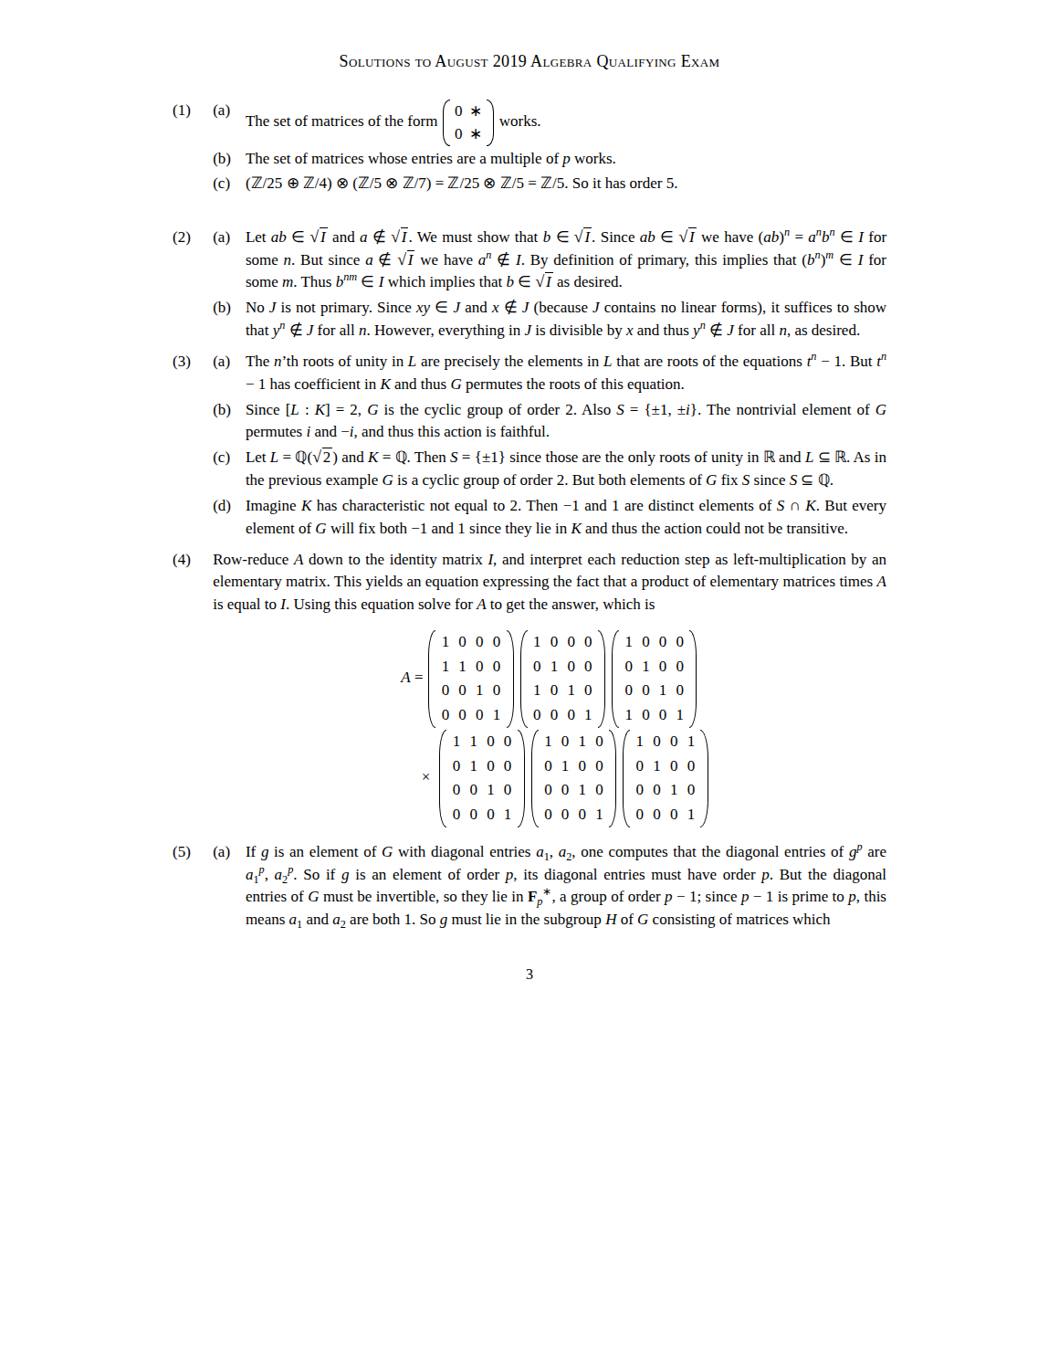Solutions to August 2019 Algebra Qualifying Exam
(1)
(a) The set of matrices of the form
| 0 | ∗ |
| 0 | ∗ |
works.
(b) The set of matrices whose entries are a multiple of p works.
(c)(ℤ/25 ⊕ ℤ/4) ⊗ (ℤ/5 ⊗ ℤ/7) = ℤ/25 ⊗ ℤ/5 = ℤ/5. So it has order 5.
(2)
(a)
Let ab ∈ I and a ∉ I. We must show that b ∈ I. Since ab ∈ I we have (ab)n = anbn ∈ I for some n. But since a ∉ I we have an ∉ I. By definition of primary, this implies that (bn)m ∈ I for some m. Thus bnm ∈ I which implies that b ∈ I as desired.
(b)
No J is not primary. Since xy ∈ J and x ∉ J (because J contains no linear forms), it suffices to show that yn ∉ J for all n. However, everything in J is divisible by x and thus yn ∉ J for all n, as desired.
(3)
(a)
The n’th roots of unity in L are precisely the elements in L that are roots of the equations tn − 1. But tn − 1 has coefficient in K and thus G permutes the roots of this equation.
(b)
Since [L : K] = 2, G is the cyclic group of order 2. Also S = {±1, ±i}. The nontrivial element of G permutes i and −i, and thus this action is faithful.
(c)
Let L = ℚ(2) and K = ℚ. Then S = {±1} since those are the only roots of unity in ℝ and L ⊆ ℝ. As in the previous example G is a cyclic group of order 2. But both elements of G fix S since S ⊆ ℚ.
(d)
Imagine K has characteristic not equal to 2. Then −1 and 1 are distinct elements of S ∩ K. But every element of G will fix both −1 and 1 since they lie in K and thus the action could not be transitive.
(4)
Row-reduce A down to the identity matrix I, and interpret each reduction step as left-multiplication by an elementary matrix. This yields an equation expressing the fact that a product of elementary matrices times A is equal to I. Using this equation solve for A to get the answer, which is
A =
| 1 | 0 | 0 | 0 |
| 1 | 1 | 0 | 0 |
| 0 | 0 | 1 | 0 |
| 0 | 0 | 0 | 1 |
| 1 | 0 | 0 | 0 |
| 0 | 1 | 0 | 0 |
| 1 | 0 | 1 | 0 |
| 0 | 0 | 0 | 1 |
| 1 | 0 | 0 | 0 |
| 0 | 1 | 0 | 0 |
| 0 | 0 | 1 | 0 |
| 1 | 0 | 0 | 1 |
×
| 1 | 1 | 0 | 0 |
| 0 | 1 | 0 | 0 |
| 0 | 0 | 1 | 0 |
| 0 | 0 | 0 | 1 |
| 1 | 0 | 1 | 0 |
| 0 | 1 | 0 | 0 |
| 0 | 0 | 1 | 0 |
| 0 | 0 | 0 | 1 |
| 1 | 0 | 0 | 1 |
| 0 | 1 | 0 | 0 |
| 0 | 0 | 1 | 0 |
| 0 | 0 | 0 | 1 |
(5)
(a)
If g is an element of G with diagonal entries a1, a2, one computes that the diagonal entries of gp are a1p, a2p. So if g is an element of order p, its diagonal entries must have order p. But the diagonal entries of G must be invertible, so they lie in Fp∗, a group of order p − 1; since p − 1 is prime to p, this means a1 and a2 are both 1. So g must lie in the subgroup H of G consisting of matrices which
3